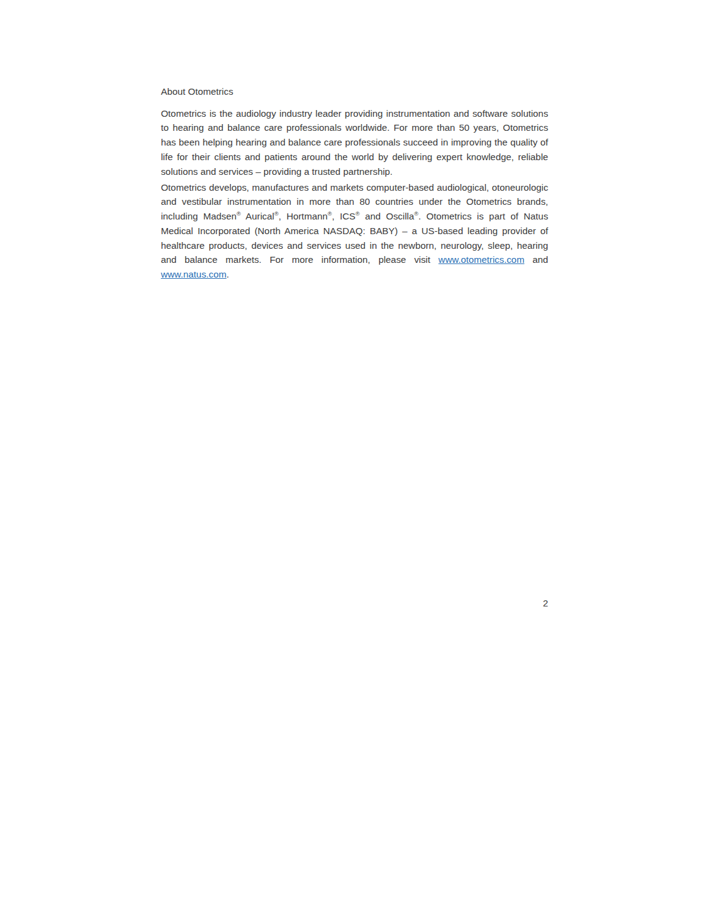About Otometrics
Otometrics is the audiology industry leader providing instrumentation and software solutions to hearing and balance care professionals worldwide. For more than 50 years, Otometrics has been helping hearing and balance care professionals succeed in improving the quality of life for their clients and patients around the world by delivering expert knowledge, reliable solutions and services – providing a trusted partnership.
Otometrics develops, manufactures and markets computer-based audiological, otoneurologic and vestibular instrumentation in more than 80 countries under the Otometrics brands, including Madsen® Aurical®, Hortmann®, ICS® and Oscilla®. Otometrics is part of Natus Medical Incorporated (North America NASDAQ: BABY) – a US-based leading provider of healthcare products, devices and services used in the newborn, neurology, sleep, hearing and balance markets. For more information, please visit www.otometrics.com and www.natus.com.
2